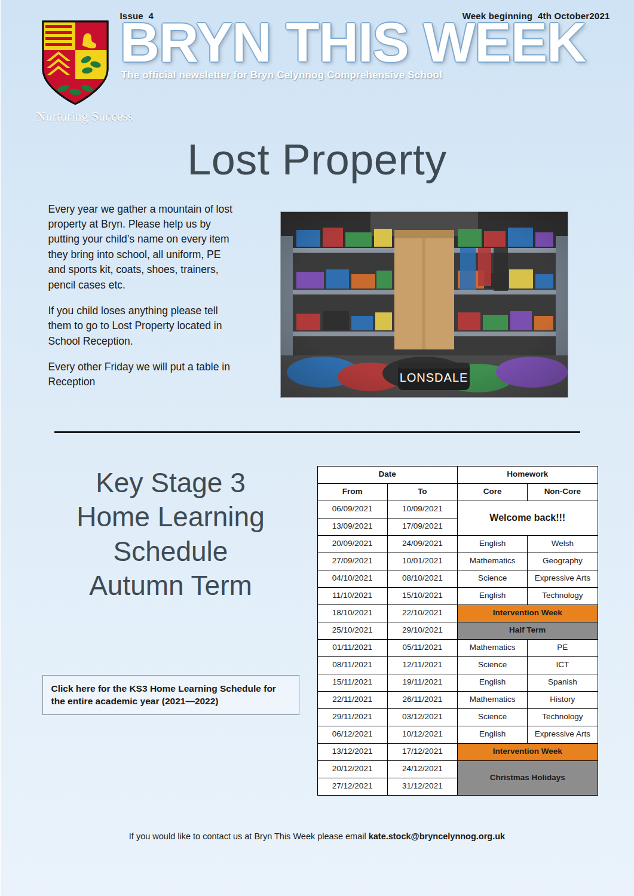Issue 4 Week beginning 4th October2021
Nurturing Success
BRYN THIS WEEK
The official newsletter for Bryn Celynnog Comprehensive School
Lost Property
Every year we gather a mountain of lost property at Bryn. Please help us by putting your child’s name on every item they bring into school, all uniform, PE and sports kit, coats, shoes, trainers, pencil cases etc.
If you child loses anything please tell them to go to Lost Property located in School Reception.
Every other Friday we will put a table in Reception
LONSDALE
Key Stage 3
Home Learning Schedule
Autumn Term
Click here for the KS3 Home Learning Schedule for the entire academic year (2021—2022)
| Date | Homework |
| --- | --- |
| From | To | Core | Non‑Core |
| 06/09/2021 | 10/09/2021 | Welcome back!!! |
| 13/09/2021 | 17/09/2021 |
| 20/09/2021 | 24/09/2021 | English | Welsh |
| 27/09/2021 | 10/01/2021 | Mathematics | Geography |
| 04/10/2021 | 08/10/2021 | Science | Expressive Arts |
| 11/10/2021 | 15/10/2021 | English | Technology |
| 18/10/2021 | 22/10/2021 | Intervention Week |
| 25/10/2021 | 29/10/2021 | Half Term |
| 01/11/2021 | 05/11/2021 | Mathematics | PE |
| 08/11/2021 | 12/11/2021 | Science | ICT |
| 15/11/2021 | 19/11/2021 | English | Spanish |
| 22/11/2021 | 26/11/2021 | Mathematics | History |
| 29/11/2021 | 03/12/2021 | Science | Technology |
| 06/12/2021 | 10/12/2021 | English | Expressive Arts |
| 13/12/2021 | 17/12/2021 | Intervention Week |
| 20/12/2021 | 24/12/2021 | Christmas Holidays |
| 27/12/2021 | 31/12/2021 |
If you would like to contact us at Bryn This Week please email kate.stock@bryncelynnog.org.uk